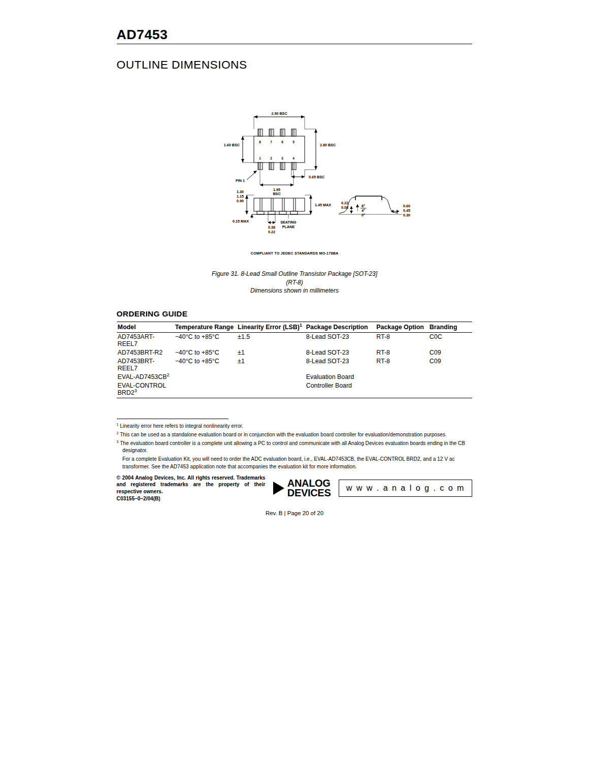AD7453
Outline Dimensions
2.90 BSC 2.80 BSC 1.60 BSC PIN 1 0.65 BSC 1.95 BSC 1.30 1.15 0.90 0.15 MAX 0.38 0.22 SEATING PLANE 1.45 MAX 0.22 0.08 8° 4° 0° 0.60 0.45 0.30 8 7 6 5 1 2 3 4
COMPLIANT TO JEDEC STANDARDS MO-178BA
Figure 31. 8-Lead Small Outline Transistor Package [SOT-23]
(RT-8)
Dimensions shown in millimeters
Ordering Guide
| Model | Temperature Range | Linearity Error (LSB) 1 | Package Description | Package Option | Branding |
| --- | --- | --- | --- | --- | --- |
| AD7453ART-REEL7 | −40°C to +85°C | ±1.5 | 8-Lead SOT-23 | RT-8 | C0C |
| AD7453BRT-R2 | −40°C to +85°C | ±1 | 8-Lead SOT-23 | RT-8 | C09 |
| AD7453BRT-REEL7 | −40°C to +85°C | ±1 | 8-Lead SOT-23 | RT-8 | C09 |
| EVAL-AD7453CB 2 | | | Evaluation Board | | |
| EVAL-CONTROL BRD2 3 | | | Controller Board | | |
1 Linearity error here refers to integral nonlinearity error.
2 This can be used as a standalone evaluation board or in conjunction with the evaluation board controller for evaluation/demonstration purposes.
3 The evaluation board controller is a complete unit allowing a PC to control and communicate with all Analog Devices evaluation boards ending in the CB designator.
For a complete Evaluation Kit, you will need to order the ADC evaluation board, i.e., EVAL-AD7453CB, the EVAL-CONTROL BRD2, and a 12 V ac transformer. See the AD7453 application note that accompanies the evaluation kit for more information.
© 2004 Analog Devices, Inc. All rights reserved. Trademarks and registered trademarks are the property of their respective owners.
C03155–0–2/04(B)
ANALOG
DEVICES
w w w . a n a l o g . c o m
Rev. B | Page 20 of 20